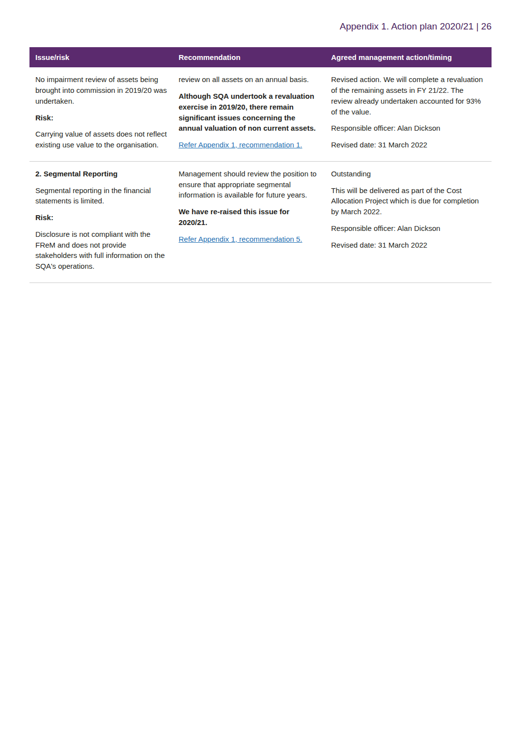Appendix 1. Action plan 2020/21 | 26
| Issue/risk | Recommendation | Agreed management action/timing |
| --- | --- | --- |
| No impairment review of assets being brought into commission in 2019/20 was undertaken. Risk: Carrying value of assets does not reflect existing use value to the organisation. | review on all assets on an annual basis. Although SQA undertook a revaluation exercise in 2019/20, there remain significant issues concerning the annual valuation of non current assets. Refer Appendix 1, recommendation 1. | Revised action. We will complete a revaluation of the remaining assets in FY 21/22. The review already undertaken accounted for 93% of the value. Responsible officer: Alan Dickson Revised date: 31 March 2022 |
| 2. Segmental Reporting Segmental reporting in the financial statements is limited. Risk: Disclosure is not compliant with the FReM and does not provide stakeholders with full information on the SQA's operations. | Management should review the position to ensure that appropriate segmental information is available for future years. We have re-raised this issue for 2020/21. Refer Appendix 1, recommendation 5. | Outstanding This will be delivered as part of the Cost Allocation Project which is due for completion by March 2022. Responsible officer: Alan Dickson Revised date: 31 March 2022 |